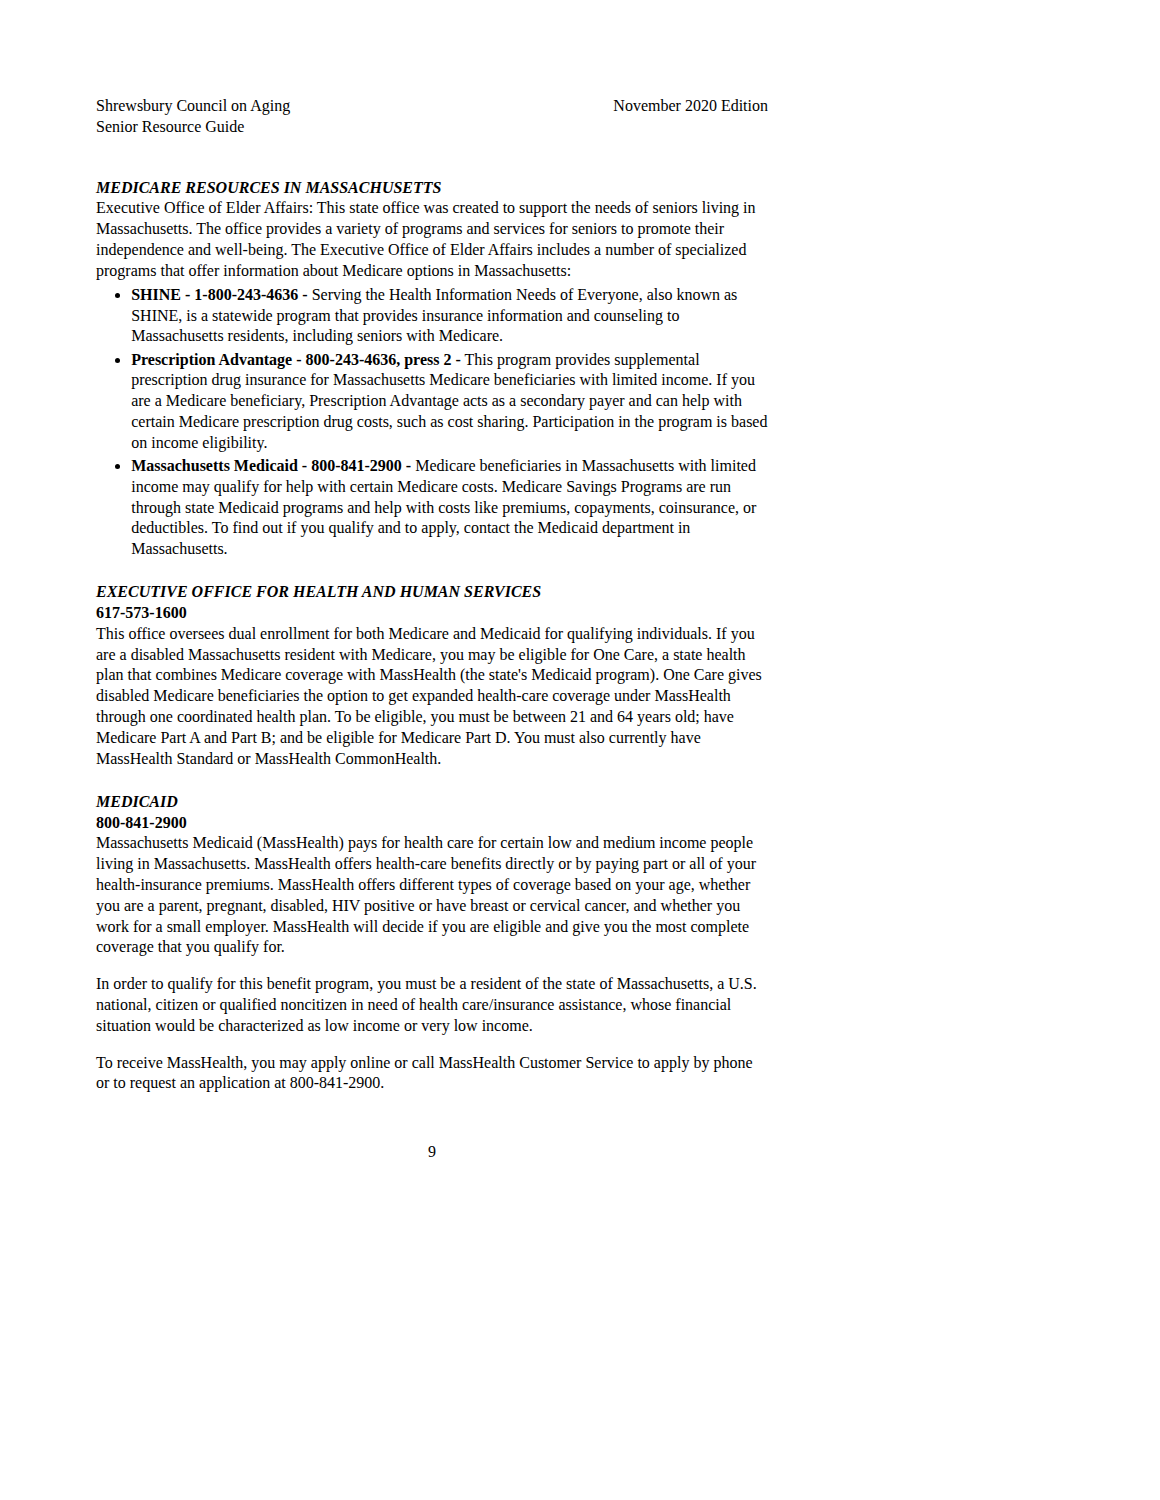Shrewsbury Council on Aging
Senior Resource Guide
November 2020 Edition
Medicare Resources in Massachusetts
Executive Office of Elder Affairs: This state office was created to support the needs of seniors living in Massachusetts. The office provides a variety of programs and services for seniors to promote their independence and well-being. The Executive Office of Elder Affairs includes a number of specialized programs that offer information about Medicare options in Massachusetts:
SHINE - 1-800-243-4636 - Serving the Health Information Needs of Everyone, also known as SHINE, is a statewide program that provides insurance information and counseling to Massachusetts residents, including seniors with Medicare.
Prescription Advantage - 800-243-4636, press 2 - This program provides supplemental prescription drug insurance for Massachusetts Medicare beneficiaries with limited income. If you are a Medicare beneficiary, Prescription Advantage acts as a secondary payer and can help with certain Medicare prescription drug costs, such as cost sharing. Participation in the program is based on income eligibility.
Massachusetts Medicaid - 800-841-2900 - Medicare beneficiaries in Massachusetts with limited income may qualify for help with certain Medicare costs. Medicare Savings Programs are run through state Medicaid programs and help with costs like premiums, copayments, coinsurance, or deductibles. To find out if you qualify and to apply, contact the Medicaid department in Massachusetts.
Executive Office for Health and Human Services
617-573-1600
This office oversees dual enrollment for both Medicare and Medicaid for qualifying individuals. If you are a disabled Massachusetts resident with Medicare, you may be eligible for One Care, a state health plan that combines Medicare coverage with MassHealth (the state's Medicaid program). One Care gives disabled Medicare beneficiaries the option to get expanded health-care coverage under MassHealth through one coordinated health plan. To be eligible, you must be between 21 and 64 years old; have Medicare Part A and Part B; and be eligible for Medicare Part D. You must also currently have MassHealth Standard or MassHealth CommonHealth.
Medicaid
800-841-2900
Massachusetts Medicaid (MassHealth) pays for health care for certain low and medium income people living in Massachusetts. MassHealth offers health-care benefits directly or by paying part or all of your health-insurance premiums. MassHealth offers different types of coverage based on your age, whether you are a parent, pregnant, disabled, HIV positive or have breast or cervical cancer, and whether you work for a small employer. MassHealth will decide if you are eligible and give you the most complete coverage that you qualify for.
In order to qualify for this benefit program, you must be a resident of the state of Massachusetts, a U.S. national, citizen or qualified noncitizen in need of health care/insurance assistance, whose financial situation would be characterized as low income or very low income.
To receive MassHealth, you may apply online or call MassHealth Customer Service to apply by phone or to request an application at 800-841-2900.
9